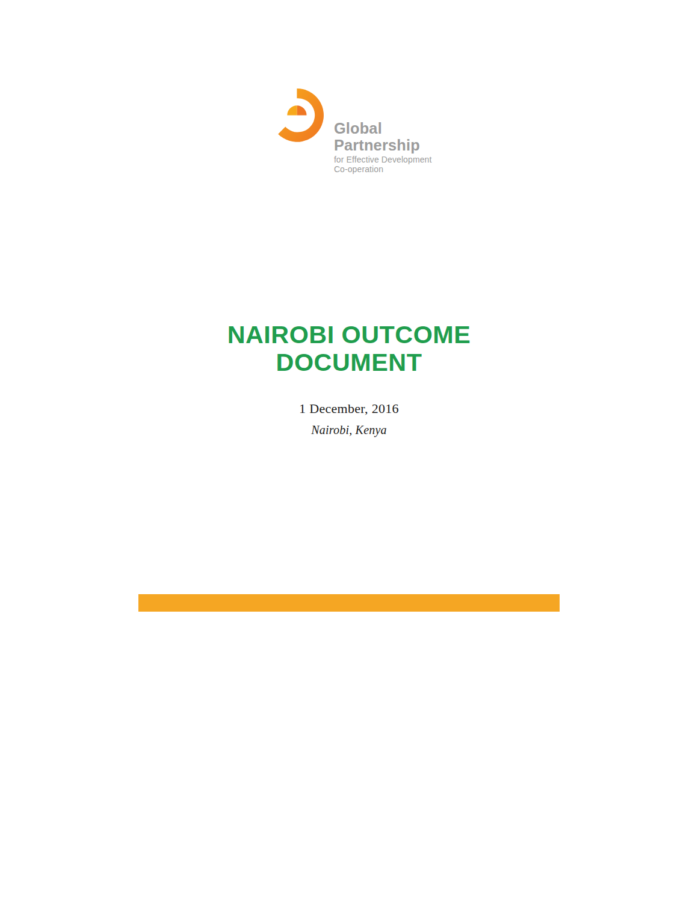Global
Partnership
for Effective Development
Co-operation
NAIROBI OUTCOME DOCUMENT
1 December, 2016
Nairobi, Kenya